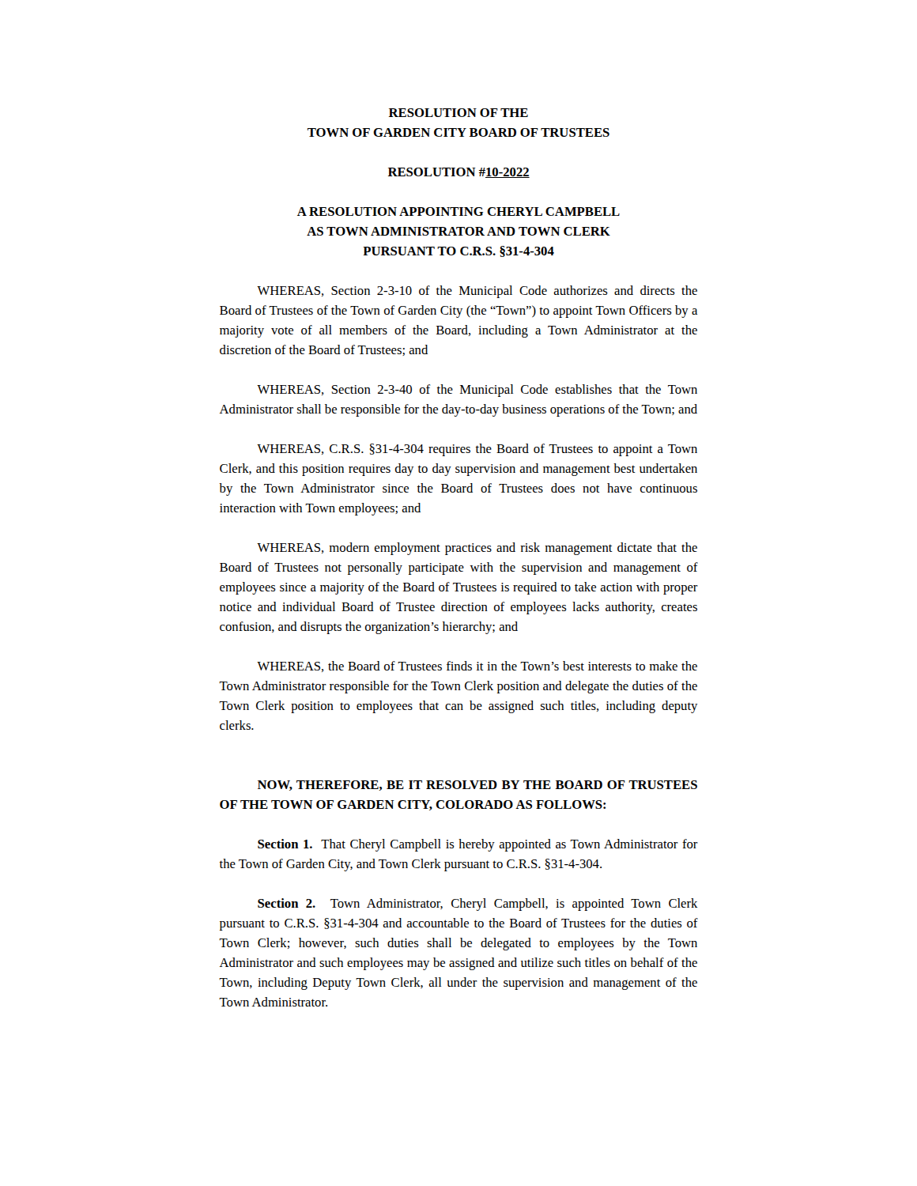Resolution of the
Town of Garden City Board of Trustees
Resolution #10-2022
A Resolution Appointing Cheryl Campbell
as Town Administrator and Town Clerk
Pursuant to C.R.S. §31-4-304
WHEREAS, Section 2-3-10 of the Municipal Code authorizes and directs the Board of Trustees of the Town of Garden City (the “Town”) to appoint Town Officers by a majority vote of all members of the Board, including a Town Administrator at the discretion of the Board of Trustees; and
WHEREAS, Section 2-3-40 of the Municipal Code establishes that the Town Administrator shall be responsible for the day-to-day business operations of the Town; and
WHEREAS, C.R.S. §31-4-304 requires the Board of Trustees to appoint a Town Clerk, and this position requires day to day supervision and management best undertaken by the Town Administrator since the Board of Trustees does not have continuous interaction with Town employees; and
WHEREAS, modern employment practices and risk management dictate that the Board of Trustees not personally participate with the supervision and management of employees since a majority of the Board of Trustees is required to take action with proper notice and individual Board of Trustee direction of employees lacks authority, creates confusion, and disrupts the organization’s hierarchy; and
WHEREAS, the Board of Trustees finds it in the Town’s best interests to make the Town Administrator responsible for the Town Clerk position and delegate the duties of the Town Clerk position to employees that can be assigned such titles, including deputy clerks.
NOW, THEREFORE, BE IT RESOLVED BY THE BOARD OF TRUSTEES OF THE TOWN OF GARDEN CITY, COLORADO AS FOLLOWS:
Section 1. That Cheryl Campbell is hereby appointed as Town Administrator for the Town of Garden City, and Town Clerk pursuant to C.R.S. §31-4-304.
Section 2. Town Administrator, Cheryl Campbell, is appointed Town Clerk pursuant to C.R.S. §31-4-304 and accountable to the Board of Trustees for the duties of Town Clerk; however, such duties shall be delegated to employees by the Town Administrator and such employees may be assigned and utilize such titles on behalf of the Town, including Deputy Town Clerk, all under the supervision and management of the Town Administrator.